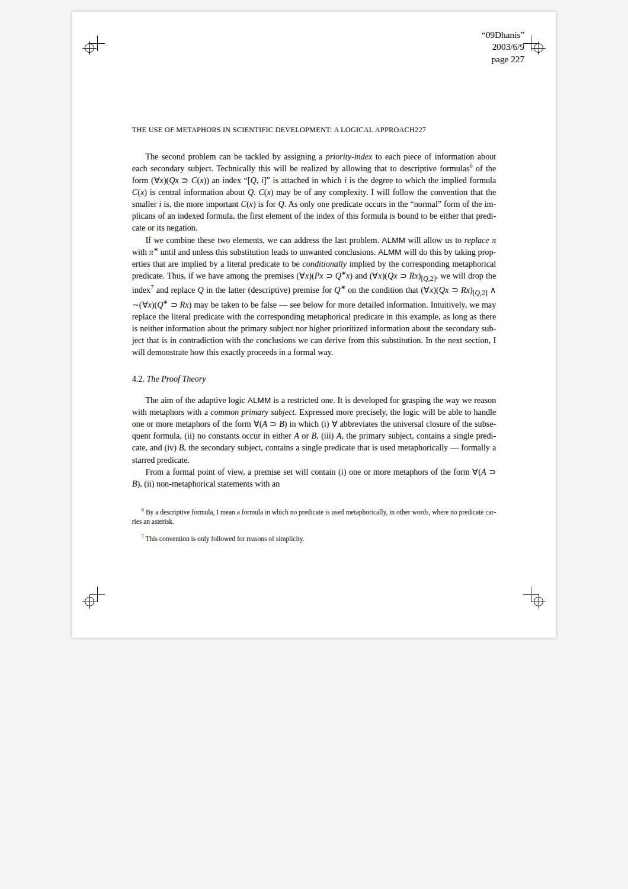“09Dhanis”
2003/6/9
page 227
THE USE OF METAPHORS IN SCIENTIFIC DEVELOPMENT: A LOGICAL APPROACH227
The second problem can be tackled by assigning a priority-index to each piece of information about each secondary subject. Technically this will be realized by allowing that to descriptive formulas6 of the form (∀x)(Qx ⊃ C(x)) an index “[Q, i]” is attached in which i is the degree to which the implied formula C(x) is central information about Q. C(x) may be of any complexity. I will follow the convention that the smaller i is, the more important C(x) is for Q. As only one predicate occurs in the “normal” form of the implicans of an indexed formula, the first element of the index of this formula is bound to be either that predicate or its negation.
If we combine these two elements, we can address the last problem. ALMM will allow us to replace π with π∗ until and unless this substitution leads to unwanted conclusions. ALMM will do this by taking properties that are implied by a literal predicate to be conditionally implied by the corresponding metaphorical predicate. Thus, if we have among the premises (∀x)(Px ⊃ Q∗x) and (∀x)(Qx ⊃ Rx)[Q,2], we will drop the index7 and replace Q in the latter (descriptive) premise for Q∗ on the condition that (∀x)(Qx ⊃ Rx)[Q,2] ∧ ∼(∀x)(Q∗ ⊃ Rx) may be taken to be false — see below for more detailed information. Intuitively, we may replace the literal predicate with the corresponding metaphorical predicate in this example, as long as there is neither information about the primary subject nor higher prioritized information about the secondary subject that is in contradiction with the conclusions we can derive from this substitution. In the next section, I will demonstrate how this exactly proceeds in a formal way.
4.2. The Proof Theory
The aim of the adaptive logic ALMM is a restricted one. It is developed for grasping the way we reason with metaphors with a common primary subject. Expressed more precisely, the logic will be able to handle one or more metaphors of the form ∀(A ⊃ B) in which (i) ∀ abbreviates the universal closure of the subsequent formula, (ii) no constants occur in either A or B, (iii) A, the primary subject, contains a single predicate, and (iv) B, the secondary subject, contains a single predicate that is used metaphorically — formally a starred predicate.
From a formal point of view, a premise set will contain (i) one or more metaphors of the form ∀(A ⊃ B), (ii) non-metaphorical statements with an
6 By a descriptive formula, I mean a formula in which no predicate is used metaphorically, in other words, where no predicate carries an asterisk.
7 This convention is only followed for reasons of simplicity.